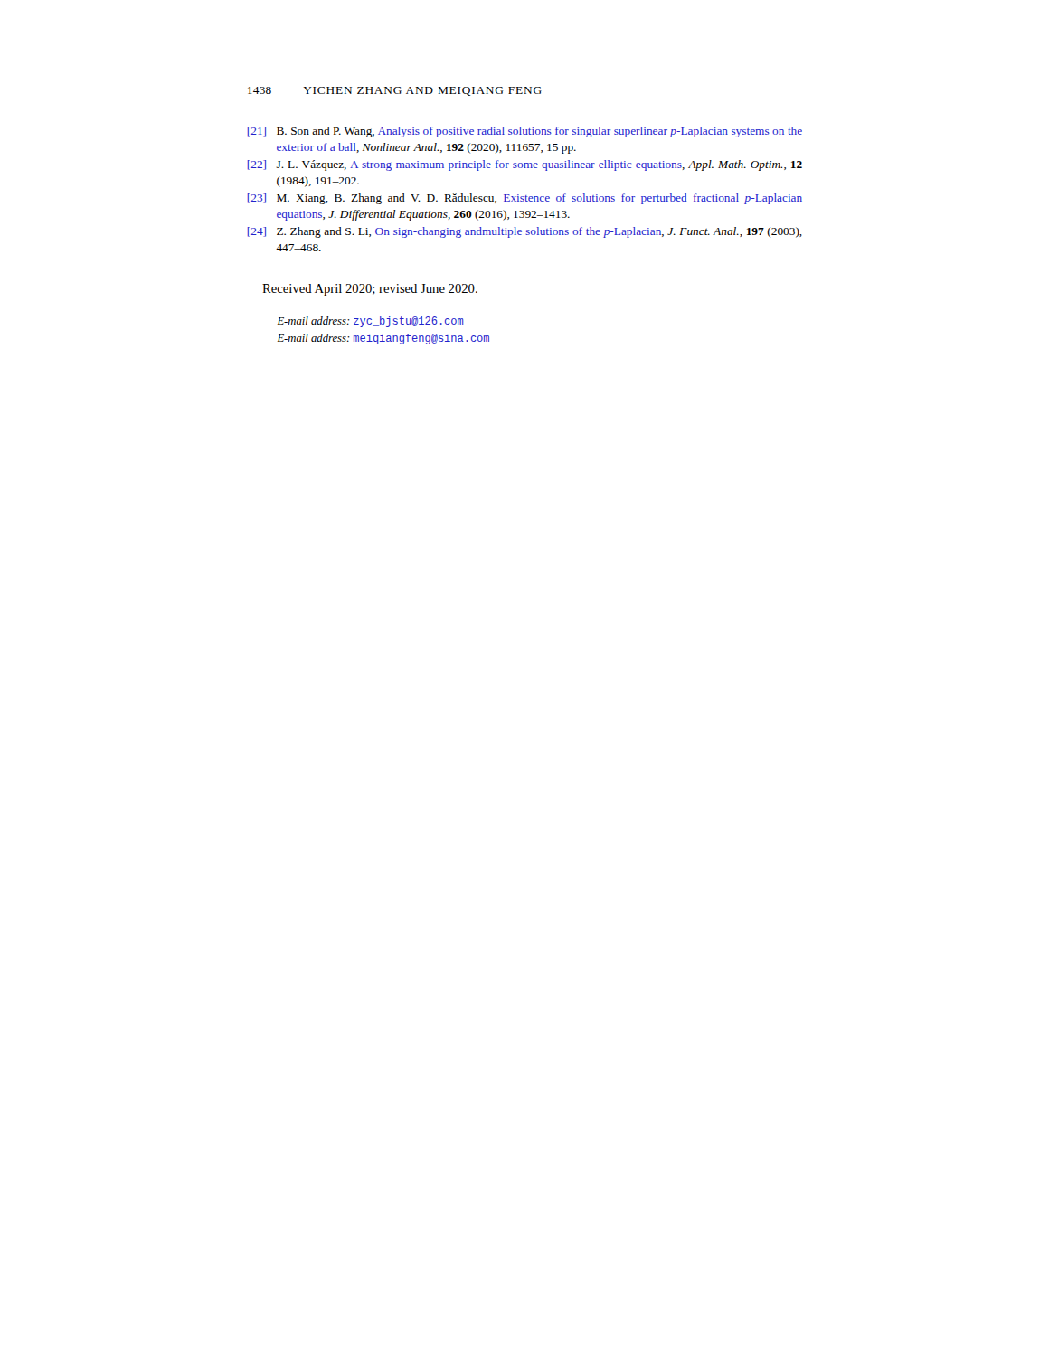1438 YICHEN ZHANG AND MEIQIANG FENG
[21] B. Son and P. Wang, Analysis of positive radial solutions for singular superlinear p-Laplacian systems on the exterior of a ball, Nonlinear Anal., 192 (2020), 111657, 15 pp.
[22] J. L. Vázquez, A strong maximum principle for some quasilinear elliptic equations, Appl. Math. Optim., 12 (1984), 191–202.
[23] M. Xiang, B. Zhang and V. D. Rădulescu, Existence of solutions for perturbed fractional p-Laplacian equations, J. Differential Equations, 260 (2016), 1392–1413.
[24] Z. Zhang and S. Li, On sign-changing andmultiple solutions of the p-Laplacian, J. Funct. Anal., 197 (2003), 447–468.
Received April 2020; revised June 2020.
E-mail address: zyc_bjstu@126.com
E-mail address: meiqiangfeng@sina.com